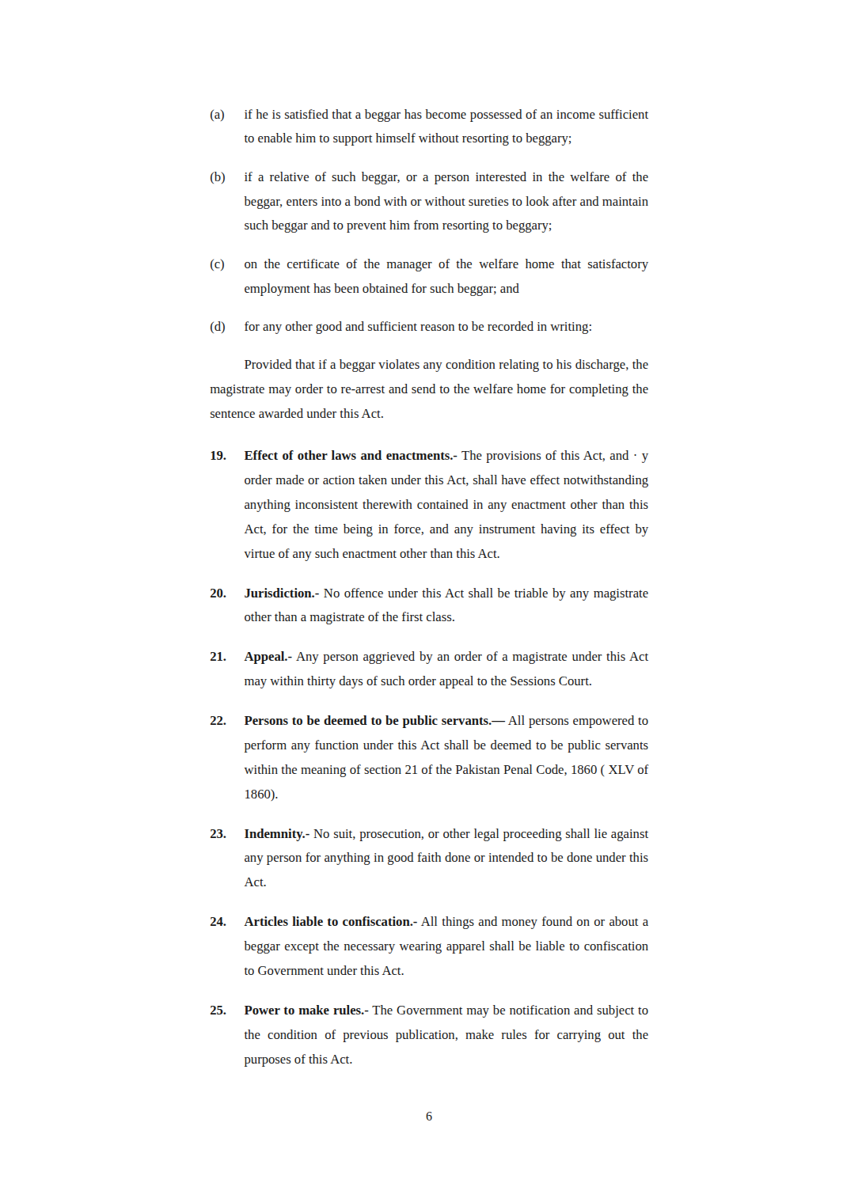(a) if he is satisfied that a beggar has become possessed of an income sufficient to enable him to support himself without resorting to beggary;
(b) if a relative of such beggar, or a person interested in the welfare of the beggar, enters into a bond with or without sureties to look after and maintain such beggar and to prevent him from resorting to beggary;
(c) on the certificate of the manager of the welfare home that satisfactory employment has been obtained for such beggar; and
(d) for any other good and sufficient reason to be recorded in writing:
Provided that if a beggar violates any condition relating to his discharge, the magistrate may order to re-arrest and send to the welfare home for completing the sentence awarded under this Act.
Effect of other laws and enactments.- The provisions of this Act, and · y order made or action taken under this Act, shall have effect notwithstanding anything inconsistent therewith contained in any enactment other than this Act, for the time being in force, and any instrument having its effect by virtue of any such enactment other than this Act.
Jurisdiction.- No offence under this Act shall be triable by any magistrate other than a magistrate of the first class.
Appeal.- Any person aggrieved by an order of a magistrate under this Act may within thirty days of such order appeal to the Sessions Court.
Persons to be deemed to be public servants.— All persons empowered to perform any function under this Act shall be deemed to be public servants within the meaning of section 21 of the Pakistan Penal Code, 1860 ( XLV of 1860).
Indemnity.- No suit, prosecution, or other legal proceeding shall lie against any person for anything in good faith done or intended to be done under this Act.
Articles liable to confiscation.- All things and money found on or about a beggar except the necessary wearing apparel shall be liable to confiscation to Government under this Act.
Power to make rules.- The Government may be notification and subject to the condition of previous publication, make rules for carrying out the purposes of this Act.
6